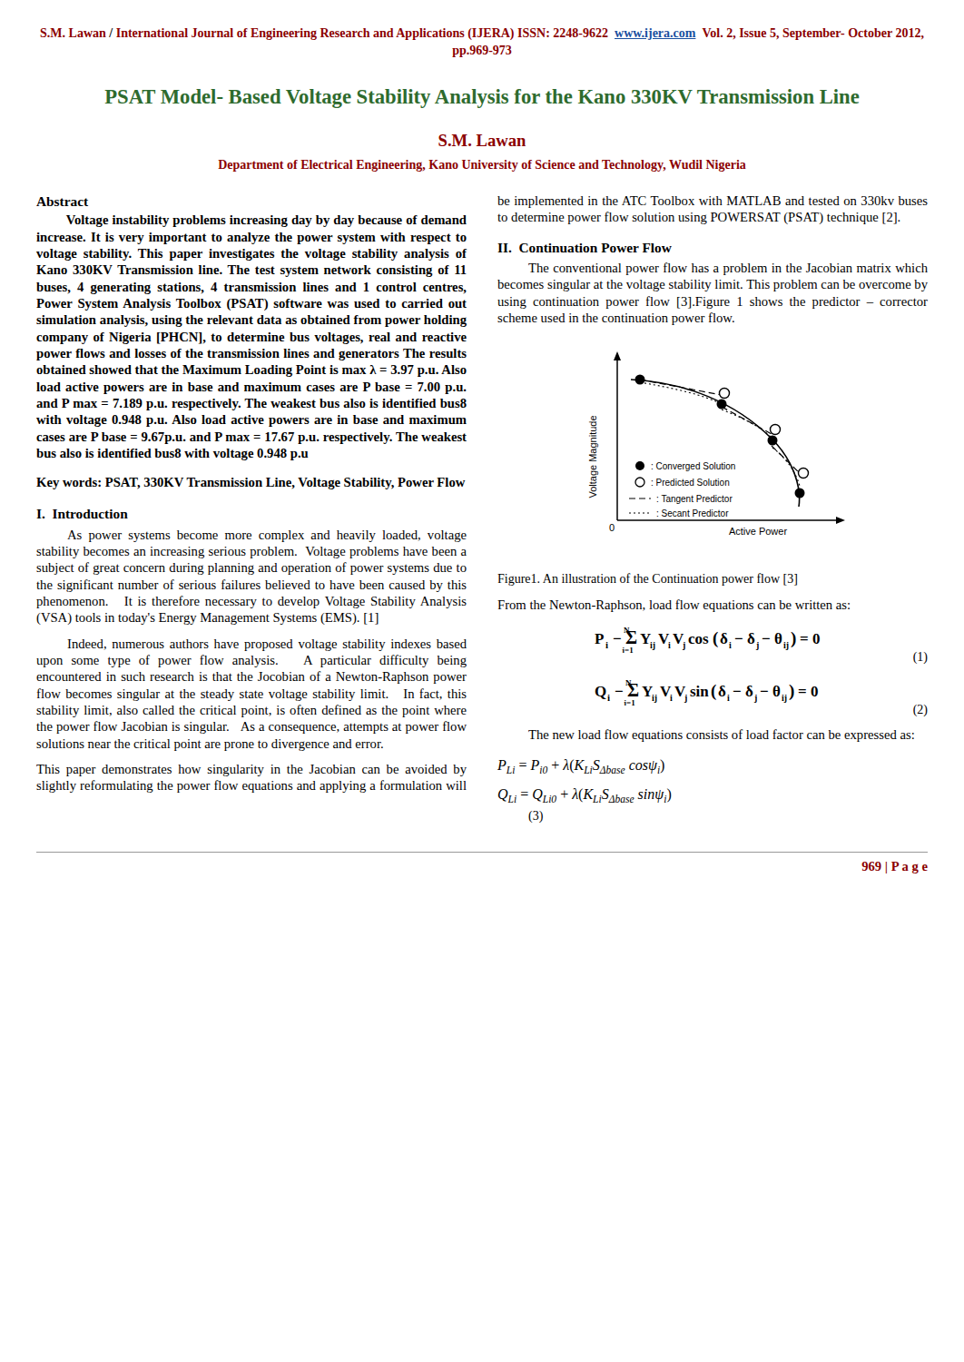S.M. Lawan / International Journal of Engineering Research and Applications (IJERA) ISSN: 2248-9622 www.ijera.com Vol. 2, Issue 5, September- October 2012, pp.969-973
PSAT Model- Based Voltage Stability Analysis for the Kano 330KV Transmission Line
S.M. Lawan
Department of Electrical Engineering, Kano University of Science and Technology, Wudil Nigeria
Abstract
Voltage instability problems increasing day by day because of demand increase. It is very important to analyze the power system with respect to voltage stability. This paper investigates the voltage stability analysis of Kano 330KV Transmission line. The test system network consisting of 11 buses, 4 generating stations, 4 transmission lines and 1 control centres, Power System Analysis Toolbox (PSAT) software was used to carried out simulation analysis, using the relevant data as obtained from power holding company of Nigeria [PHCN], to determine bus voltages, real and reactive power flows and losses of the transmission lines and generators The results obtained showed that the Maximum Loading Point is max λ = 3.97 p.u. Also load active powers are in base and maximum cases are P base = 7.00 p.u. and P max = 7.189 p.u. respectively. The weakest bus also is identified bus8 with voltage 0.948 p.u. Also load active powers are in base and maximum cases are P base = 9.67p.u. and P max = 17.67 p.u. respectively. The weakest bus also is identified bus8 with voltage 0.948 p.u
Key words: PSAT, 330KV Transmission Line, Voltage Stability, Power Flow
I. Introduction
As power systems become more complex and heavily loaded, voltage stability becomes an increasing serious problem. Voltage problems have been a subject of great concern during planning and operation of power systems due to the significant number of serious failures believed to have been caused by this phenomenon. It is therefore necessary to develop Voltage Stability Analysis (VSA) tools in today's Energy Management Systems (EMS). [1]
Indeed, numerous authors have proposed voltage stability indexes based upon some type of power flow analysis. A particular difficulty being encountered in such research is that the Jocobian of a Newton-Raphson power flow becomes singular at the steady state voltage stability limit. In fact, this stability limit, also called the critical point, is often defined as the point where the power flow Jacobian is singular. As a consequence, attempts at power flow solutions near the critical point are prone to divergence and error.
This paper demonstrates how singularity in the Jacobian can be avoided by slightly reformulating the power flow equations and applying a formulation will be implemented in the ATC Toolbox with MATLAB and tested on 330kv buses to determine power flow solution using POWERSAT (PSAT) technique [2].
II. Continuation Power Flow
The conventional power flow has a problem in the Jacobian matrix which becomes singular at the voltage stability limit. This problem can be overcome by using continuation power flow [3].Figure 1 shows the predictor – corrector scheme used in the continuation power flow.
Voltage Magnitude Active Power 0 : Converged Solution : Predicted Solution : Tangent Predictor : Secant Predictor
Figure1. An illustration of the Continuation power flow [3]
From the Newton-Raphson, load flow equations can be written as:
P i − Σ N j=1 Y ij V i V j cos ( δ i − δ j − θ ij ) = 0
(1)
Q i − Σ N j=1 Y ij V i V j sin ( δ i − δ j − θ ij ) = 0
(2)
The new load flow equations consists of load factor can be expressed as:
PLi = Pi0 + λ(KLi SΔbase cos ψi)
QLi = QLi0 + λ(KLi SΔbase sin ψi)
(3)
969 | P a g e